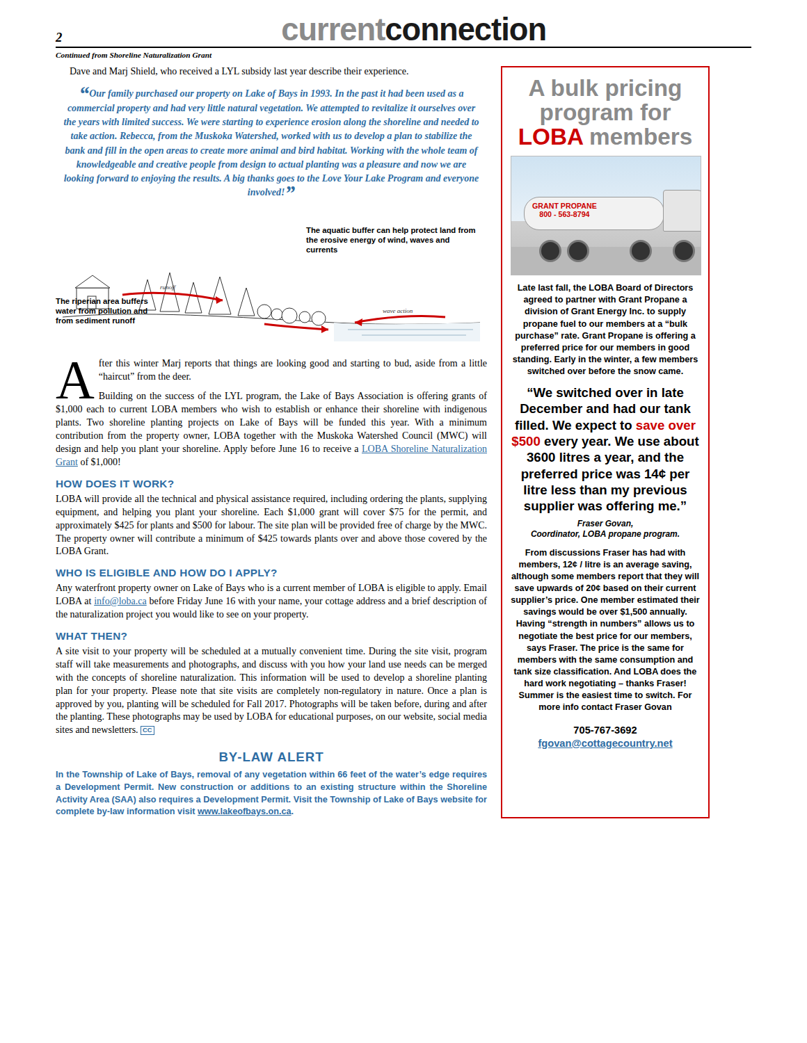2
current connection
Continued from Shoreline Naturalization Grant
Dave and Marj Shield, who received a LYL subsidy last year describe their experience.
“Our family purchased our property on Lake of Bays in 1993. In the past it had been used as a commercial property and had very little natural vegetation. We attempted to revitalize it ourselves over the years with limited success. We were starting to experience erosion along the shoreline and needed to take action. Rebecca, from the Muskoka Watershed, worked with us to develop a plan to stabilize the bank and fill in the open areas to create more animal and bird habitat. Working with the whole team of knowledgeable and creative people from design to actual planting was a pleasure and now we are looking forward to enjoying the results. A big thanks goes to the Love Your Lake Program and everyone involved!”
Shoreline buffer diagram runoff wave action
The aquatic buffer can help protect land from the erosive energy of wind, waves and currents
The riperian area buffers water from pollution and from sediment runoff
After this winter Marj reports that things are looking good and starting to bud, aside from a little “haircut” from the deer.
Building on the success of the LYL program, the Lake of Bays Association is offering grants of $1,000 each to current LOBA members who wish to establish or enhance their shoreline with indigenous plants. Two shoreline planting projects on Lake of Bays will be funded this year. With a minimum contribution from the property owner, LOBA together with the Muskoka Watershed Council (MWC) will design and help you plant your shoreline. Apply before June 16 to receive a LOBA Shoreline Naturalization Grant of $1,000!
HOW DOES IT WORK?
LOBA will provide all the technical and physical assistance required, including ordering the plants, supplying equipment, and helping you plant your shoreline. Each $1,000 grant will cover $75 for the permit, and approximately $425 for plants and $500 for labour. The site plan will be provided free of charge by the MWC. The property owner will contribute a minimum of $425 towards plants over and above those covered by the LOBA Grant.
WHO IS ELIGIBLE AND HOW DO I APPLY?
Any waterfront property owner on Lake of Bays who is a current member of LOBA is eligible to apply. Email LOBA at info@loba.ca before Friday June 16 with your name, your cottage address and a brief description of the naturalization project you would like to see on your property.
WHAT THEN?
A site visit to your property will be scheduled at a mutually convenient time. During the site visit, program staff will take measurements and photographs, and discuss with you how your land use needs can be merged with the concepts of shoreline naturalization. This information will be used to develop a shoreline planting plan for your property. Please note that site visits are completely non-regulatory in nature. Once a plan is approved by you, planting will be scheduled for Fall 2017. Photographs will be taken before, during and after the planting. These photographs may be used by LOBA for educational purposes, on our website, social media sites and newsletters. CC
BY-LAW ALERT
In the Township of Lake of Bays, removal of any vegetation within 66 feet of the water’s edge requires a Development Permit. New construction or additions to an existing structure within the Shoreline Activity Area (SAA) also requires a Development Permit. Visit the Township of Lake of Bays website for complete by-law information visit www.lakeofbays.on.ca.
A bulk pricing program for LOBA members
GRANT PROPANE
800 - 563-8794
Late last fall, the LOBA Board of Directors agreed to partner with Grant Propane a division of Grant Energy Inc. to supply propane fuel to our members at a “bulk purchase” rate. Grant Propane is offering a preferred price for our members in good standing. Early in the winter, a few members switched over before the snow came.
“We switched over in late December and had our tank filled. We expect to save over $500 every year. We use about 3600 litres a year, and the preferred price was 14¢ per litre less than my previous supplier was offering me.”
Fraser Govan,
Coordinator, LOBA propane program.
From discussions Fraser has had with members, 12¢ / litre is an average saving, although some members report that they will save upwards of 20¢ based on their current supplier’s price. One member estimated their savings would be over $1,500 annually. Having “strength in numbers” allows us to negotiate the best price for our members, says Fraser. The price is the same for members with the same consumption and tank size classification. And LOBA does the hard work negotiating – thanks Fraser! Summer is the easiest time to switch. For more info contact Fraser Govan
705-767-3692
fgovan@cottagecountry.net